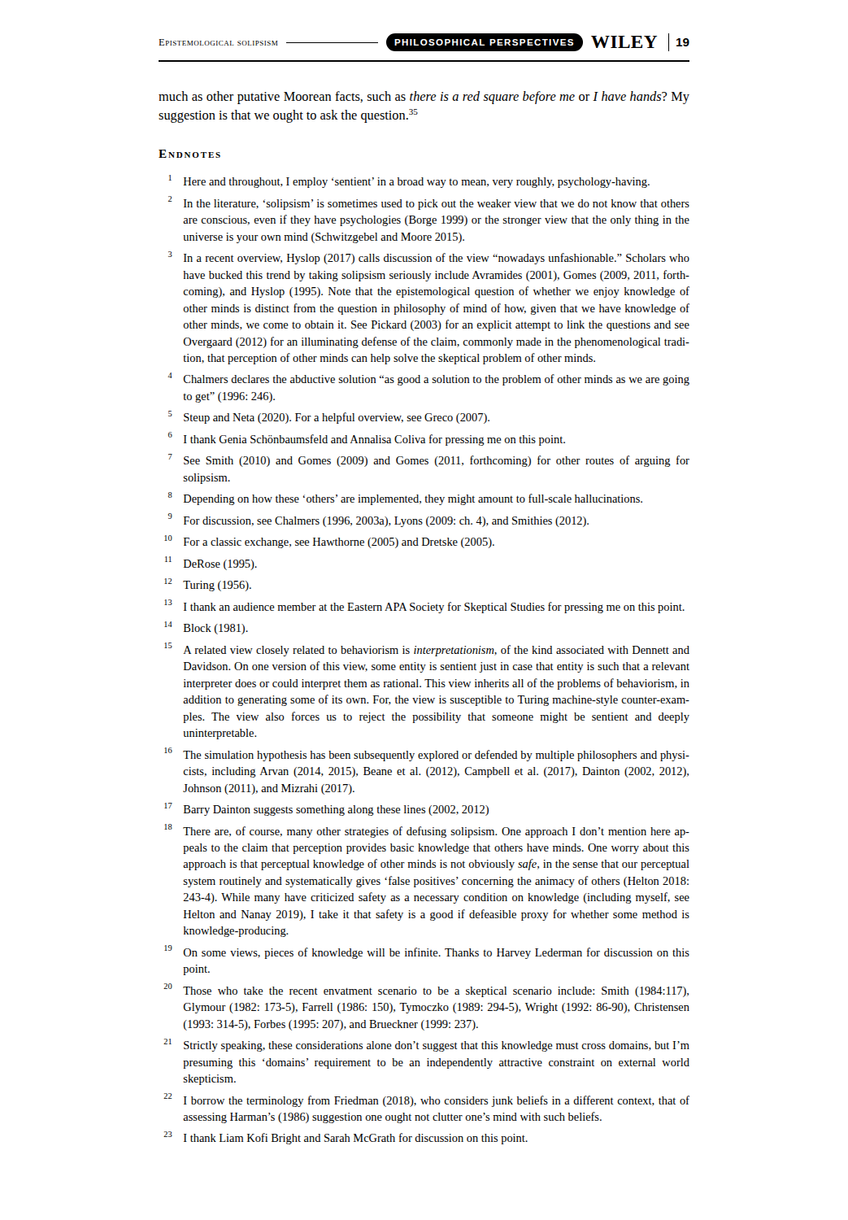Epistemological solipsism Philosophical Perspectives WILEY 19
much as other putative Moorean facts, such as there is a red square before me or I have hands? My suggestion is that we ought to ask the question.35
Endnotes
Here and throughout, I employ ‘sentient’ in a broad way to mean, very roughly, psychology-having.
In the literature, ‘solipsism’ is sometimes used to pick out the weaker view that we do not know that others are conscious, even if they have psychologies (Borge 1999) or the stronger view that the only thing in the universe is your own mind (Schwitzgebel and Moore 2015).
In a recent overview, Hyslop (2017) calls discussion of the view “nowadays unfashionable.” Scholars who have bucked this trend by taking solipsism seriously include Avramides (2001), Gomes (2009, 2011, forthcoming), and Hyslop (1995). Note that the epistemological question of whether we enjoy knowledge of other minds is distinct from the question in philosophy of mind of how, given that we have knowledge of other minds, we come to obtain it. See Pickard (2003) for an explicit attempt to link the questions and see Overgaard (2012) for an illuminating defense of the claim, commonly made in the phenomenological tradition, that perception of other minds can help solve the skeptical problem of other minds.
Chalmers declares the abductive solution “as good a solution to the problem of other minds as we are going to get” (1996: 246).
Steup and Neta (2020). For a helpful overview, see Greco (2007).
I thank Genia Schönbaumsfeld and Annalisa Coliva for pressing me on this point.
See Smith (2010) and Gomes (2009) and Gomes (2011, forthcoming) for other routes of arguing for solipsism.
Depending on how these ‘others’ are implemented, they might amount to full-scale hallucinations.
For discussion, see Chalmers (1996, 2003a), Lyons (2009: ch. 4), and Smithies (2012).
For a classic exchange, see Hawthorne (2005) and Dretske (2005).
DeRose (1995).
Turing (1956).
I thank an audience member at the Eastern APA Society for Skeptical Studies for pressing me on this point.
Block (1981).
A related view closely related to behaviorism is interpretationism, of the kind associated with Dennett and Davidson. On one version of this view, some entity is sentient just in case that entity is such that a relevant interpreter does or could interpret them as rational. This view inherits all of the problems of behaviorism, in addition to generating some of its own. For, the view is susceptible to Turing machine-style counter-examples. The view also forces us to reject the possibility that someone might be sentient and deeply uninterpretable.
The simulation hypothesis has been subsequently explored or defended by multiple philosophers and physicists, including Arvan (2014, 2015), Beane et al. (2012), Campbell et al. (2017), Dainton (2002, 2012), Johnson (2011), and Mizrahi (2017).
Barry Dainton suggests something along these lines (2002, 2012)
There are, of course, many other strategies of defusing solipsism. One approach I don’t mention here appeals to the claim that perception provides basic knowledge that others have minds. One worry about this approach is that perceptual knowledge of other minds is not obviously safe, in the sense that our perceptual system routinely and systematically gives ‘false positives’ concerning the animacy of others (Helton 2018: 243-4). While many have criticized safety as a necessary condition on knowledge (including myself, see Helton and Nanay 2019), I take it that safety is a good if defeasible proxy for whether some method is knowledge-producing.
On some views, pieces of knowledge will be infinite. Thanks to Harvey Lederman for discussion on this point.
Those who take the recent envatment scenario to be a skeptical scenario include: Smith (1984:117), Glymour (1982: 173-5), Farrell (1986: 150), Tymoczko (1989: 294-5), Wright (1992: 86-90), Christensen (1993: 314-5), Forbes (1995: 207), and Brueckner (1999: 237).
Strictly speaking, these considerations alone don’t suggest that this knowledge must cross domains, but I’m presuming this ‘domains’ requirement to be an independently attractive constraint on external world skepticism.
I borrow the terminology from Friedman (2018), who considers junk beliefs in a different context, that of assessing Harman’s (1986) suggestion one ought not clutter one’s mind with such beliefs.
I thank Liam Kofi Bright and Sarah McGrath for discussion on this point.